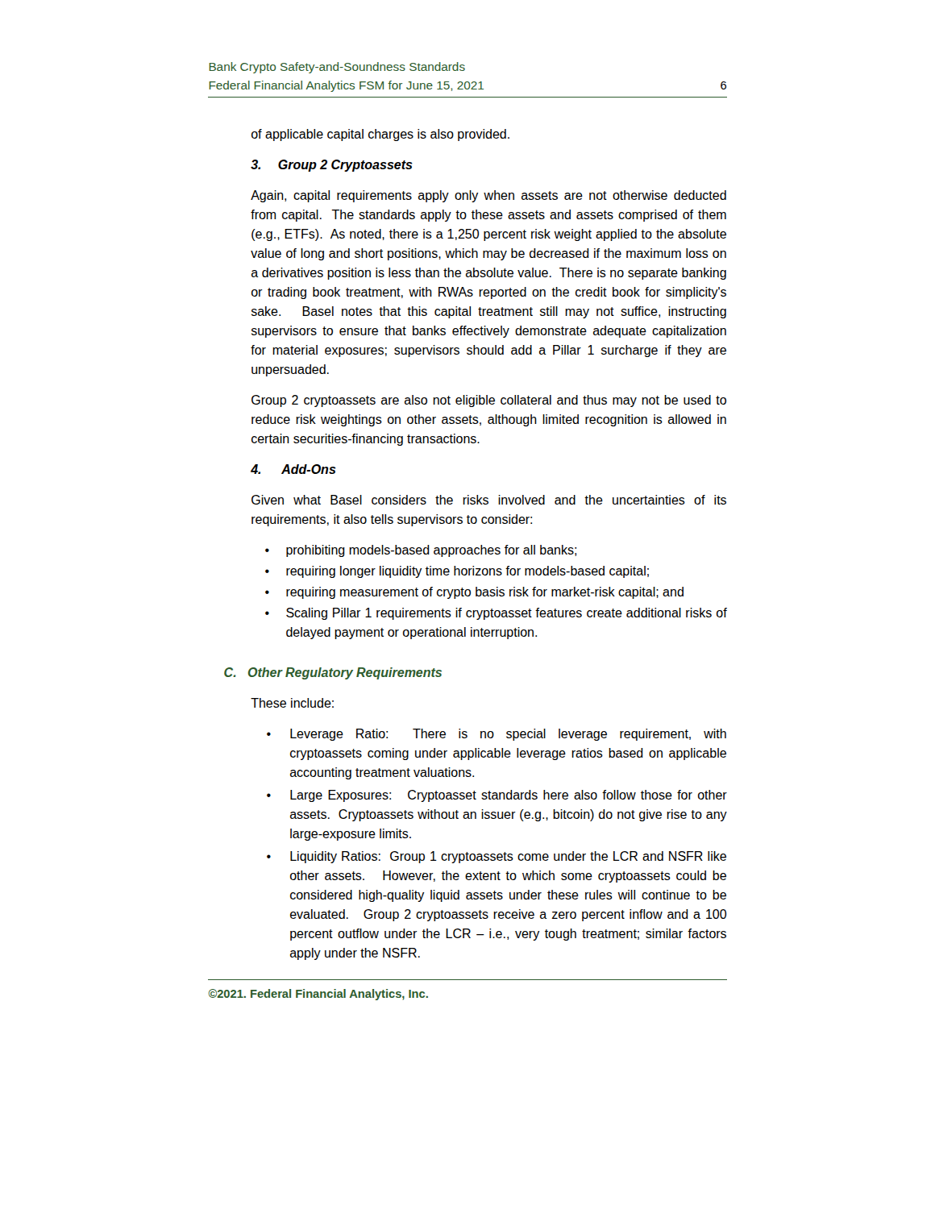Bank Crypto Safety-and-Soundness Standards
Federal Financial Analytics FSM for June 15, 2021
6
of applicable capital charges is also provided.
3. Group 2 Cryptoassets
Again, capital requirements apply only when assets are not otherwise deducted from capital. The standards apply to these assets and assets comprised of them (e.g., ETFs). As noted, there is a 1,250 percent risk weight applied to the absolute value of long and short positions, which may be decreased if the maximum loss on a derivatives position is less than the absolute value. There is no separate banking or trading book treatment, with RWAs reported on the credit book for simplicity's sake. Basel notes that this capital treatment still may not suffice, instructing supervisors to ensure that banks effectively demonstrate adequate capitalization for material exposures; supervisors should add a Pillar 1 surcharge if they are unpersuaded.
Group 2 cryptoassets are also not eligible collateral and thus may not be used to reduce risk weightings on other assets, although limited recognition is allowed in certain securities-financing transactions.
4. Add-Ons
Given what Basel considers the risks involved and the uncertainties of its requirements, it also tells supervisors to consider:
prohibiting models-based approaches for all banks;
requiring longer liquidity time horizons for models-based capital;
requiring measurement of crypto basis risk for market-risk capital; and
Scaling Pillar 1 requirements if cryptoasset features create additional risks of delayed payment or operational interruption.
C. Other Regulatory Requirements
These include:
Leverage Ratio: There is no special leverage requirement, with cryptoassets coming under applicable leverage ratios based on applicable accounting treatment valuations.
Large Exposures: Cryptoasset standards here also follow those for other assets. Cryptoassets without an issuer (e.g., bitcoin) do not give rise to any large-exposure limits.
Liquidity Ratios: Group 1 cryptoassets come under the LCR and NSFR like other assets. However, the extent to which some cryptoassets could be considered high-quality liquid assets under these rules will continue to be evaluated. Group 2 cryptoassets receive a zero percent inflow and a 100 percent outflow under the LCR – i.e., very tough treatment; similar factors apply under the NSFR.
©2021. Federal Financial Analytics, Inc.